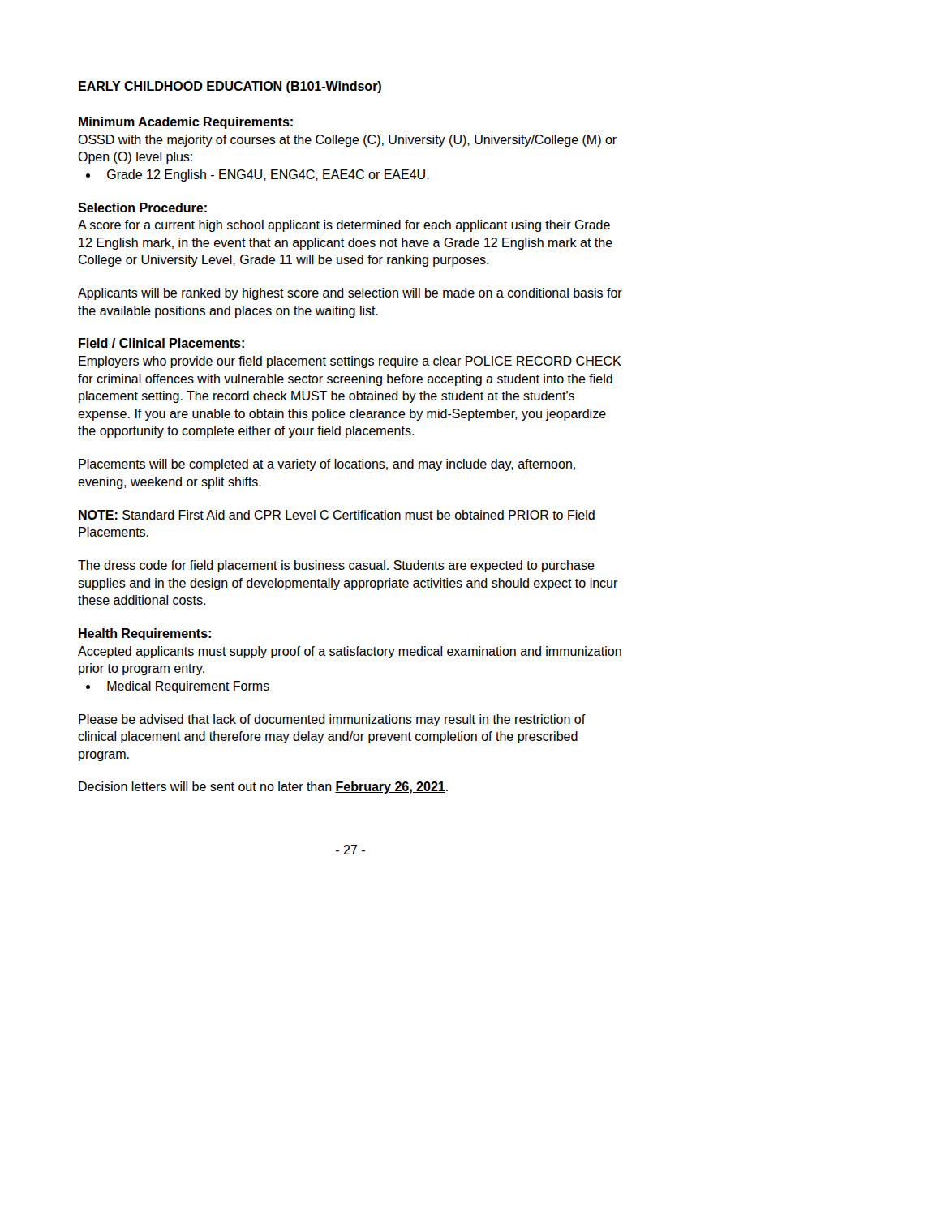EARLY CHILDHOOD EDUCATION (B101-Windsor)
Minimum Academic Requirements:
OSSD with the majority of courses at the College (C), University (U), University/College (M) or Open (O) level plus:
Grade 12 English - ENG4U, ENG4C, EAE4C or EAE4U.
Selection Procedure:
A score for a current high school applicant is determined for each applicant using their Grade 12 English mark, in the event that an applicant does not have a Grade 12 English mark at the College or University Level, Grade 11 will be used for ranking purposes.
Applicants will be ranked by highest score and selection will be made on a conditional basis for the available positions and places on the waiting list.
Field / Clinical Placements:
Employers who provide our field placement settings require a clear POLICE RECORD CHECK for criminal offences with vulnerable sector screening before accepting a student into the field placement setting. The record check MUST be obtained by the student at the student's expense. If you are unable to obtain this police clearance by mid-September, you jeopardize the opportunity to complete either of your field placements.
Placements will be completed at a variety of locations, and may include day, afternoon, evening, weekend or split shifts.
NOTE: Standard First Aid and CPR Level C Certification must be obtained PRIOR to Field Placements.
The dress code for field placement is business casual. Students are expected to purchase supplies and in the design of developmentally appropriate activities and should expect to incur these additional costs.
Health Requirements:
Accepted applicants must supply proof of a satisfactory medical examination and immunization prior to program entry.
Medical Requirement Forms
Please be advised that lack of documented immunizations may result in the restriction of clinical placement and therefore may delay and/or prevent completion of the prescribed program.
Decision letters will be sent out no later than February 26, 2021.
- 27 -